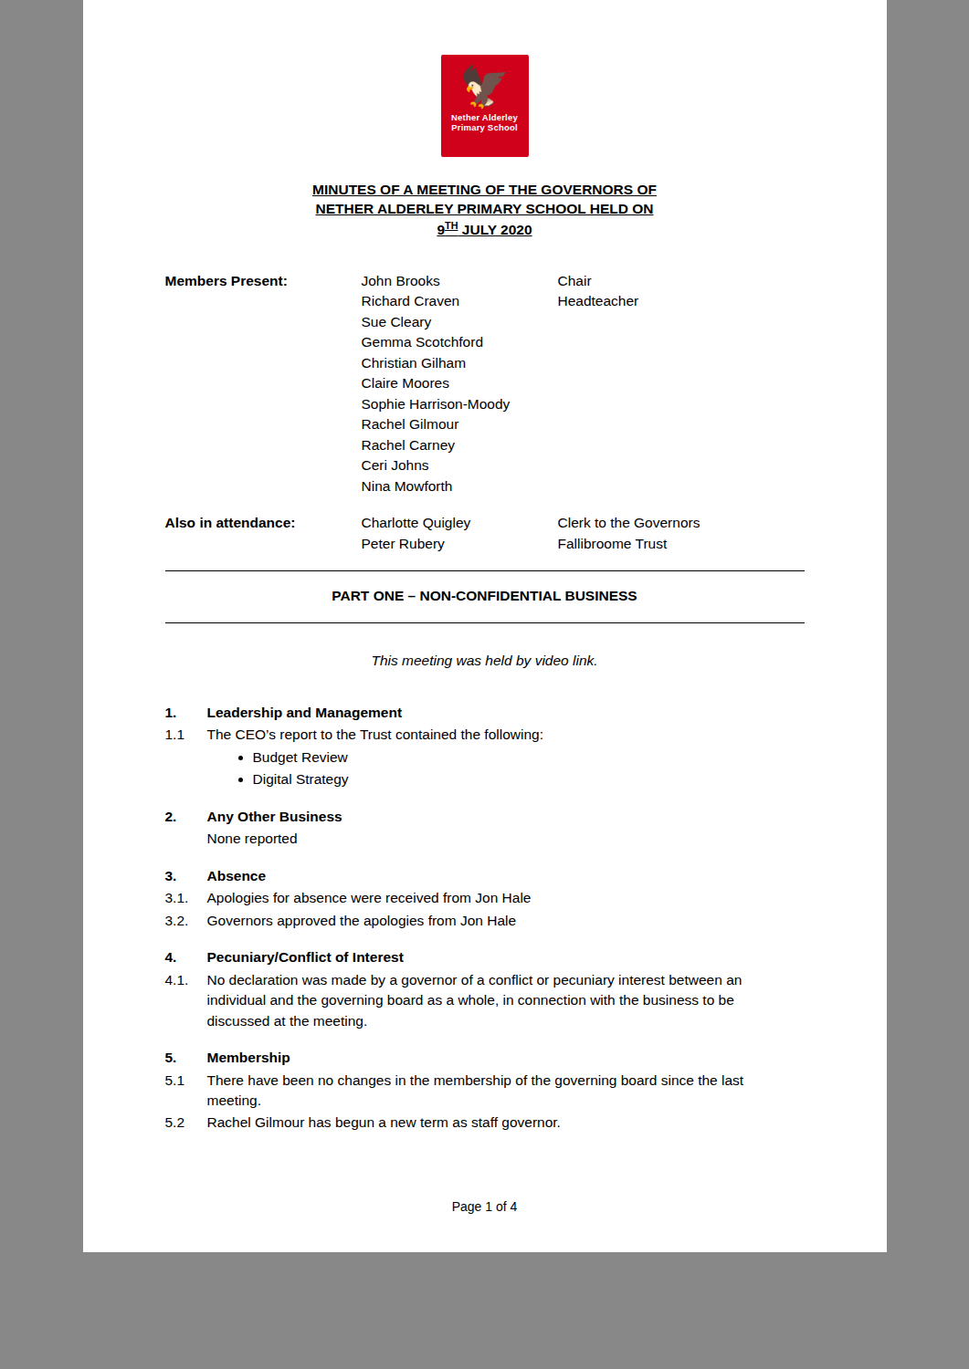🦅 Nether Alderley
Primary School
Minutes of a Meeting of the Governors of
Nether Alderley Primary School held on
9th July 2020
| Members Present: | John Brooks | Chair |
| | Richard Craven | Headteacher |
| | Sue Cleary | |
| | Gemma Scotchford | |
| | Christian Gilham | |
| | Claire Moores | |
| | Sophie Harrison-Moody | |
| | Rachel Gilmour | |
| | Rachel Carney | |
| | Ceri Johns | |
| | Nina Mowforth | |
| Also in attendance: | Charlotte Quigley | Clerk to the Governors |
| | Peter Rubery | Fallibroome Trust |
Part One – Non-Confidential Business
This meeting was held by video link.
1. Leadership and Management
1.1 The CEO’s report to the Trust contained the following:
Budget Review
Digital Strategy
2. Any Other Business
None reported
3. Absence
3.1. Apologies for absence were received from Jon Hale
3.2. Governors approved the apologies from Jon Hale
4. Pecuniary/Conflict of Interest
4.1. No declaration was made by a governor of a conflict or pecuniary interest between an individual and the governing board as a whole, in connection with the business to be discussed at the meeting.
5. Membership
5.1 There have been no changes in the membership of the governing board since the last meeting.
5.2 Rachel Gilmour has begun a new term as staff governor.
Page 1 of 4